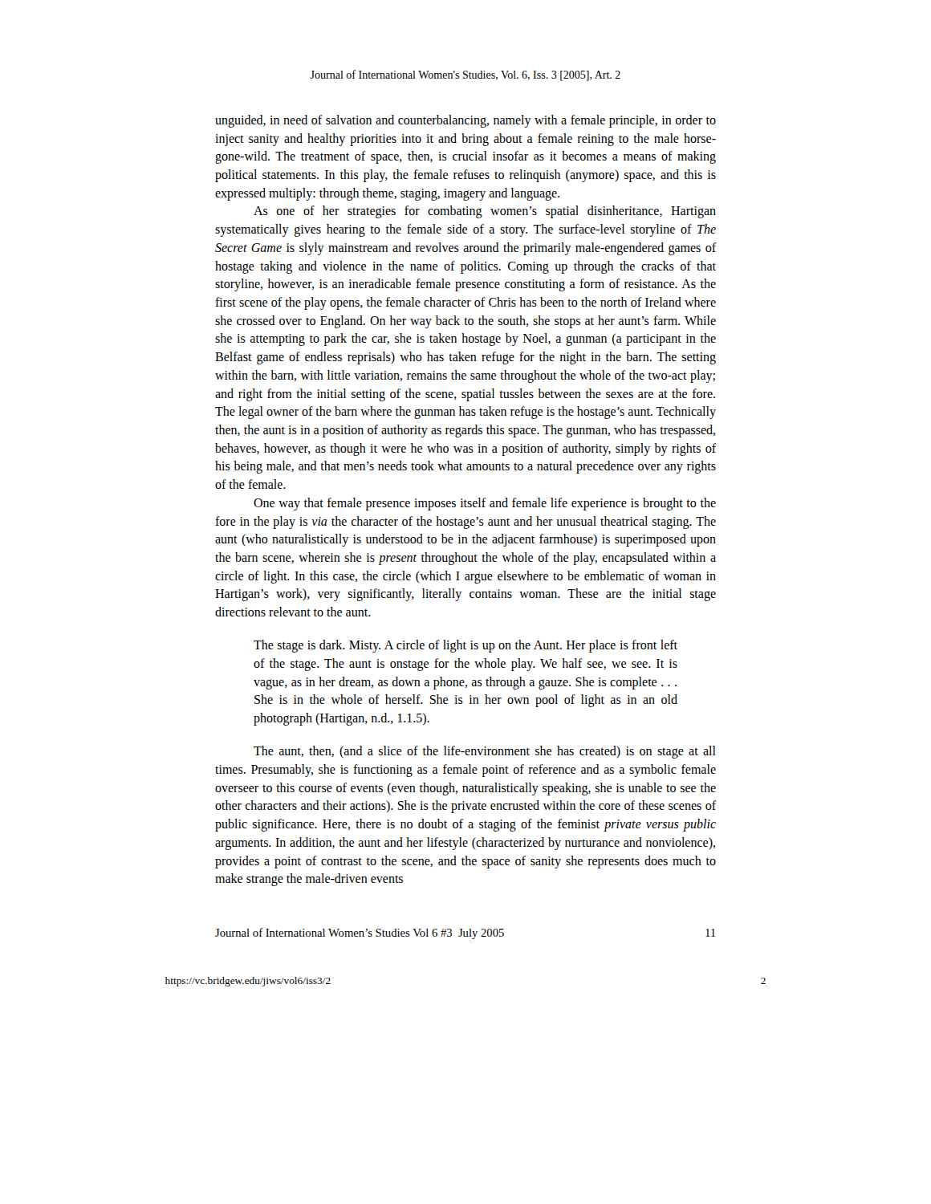Journal of International Women's Studies, Vol. 6, Iss. 3 [2005], Art. 2
unguided, in need of salvation and counterbalancing, namely with a female principle, in order to inject sanity and healthy priorities into it and bring about a female reining to the male horse-gone-wild. The treatment of space, then, is crucial insofar as it becomes a means of making political statements. In this play, the female refuses to relinquish (anymore) space, and this is expressed multiply: through theme, staging, imagery and language.
As one of her strategies for combating women’s spatial disinheritance, Hartigan systematically gives hearing to the female side of a story. The surface-level storyline of The Secret Game is slyly mainstream and revolves around the primarily male-engendered games of hostage taking and violence in the name of politics. Coming up through the cracks of that storyline, however, is an ineradicable female presence constituting a form of resistance. As the first scene of the play opens, the female character of Chris has been to the north of Ireland where she crossed over to England. On her way back to the south, she stops at her aunt’s farm. While she is attempting to park the car, she is taken hostage by Noel, a gunman (a participant in the Belfast game of endless reprisals) who has taken refuge for the night in the barn. The setting within the barn, with little variation, remains the same throughout the whole of the two-act play; and right from the initial setting of the scene, spatial tussles between the sexes are at the fore. The legal owner of the barn where the gunman has taken refuge is the hostage’s aunt. Technically then, the aunt is in a position of authority as regards this space. The gunman, who has trespassed, behaves, however, as though it were he who was in a position of authority, simply by rights of his being male, and that men’s needs took what amounts to a natural precedence over any rights of the female.
One way that female presence imposes itself and female life experience is brought to the fore in the play is via the character of the hostage’s aunt and her unusual theatrical staging. The aunt (who naturalistically is understood to be in the adjacent farmhouse) is superimposed upon the barn scene, wherein she is present throughout the whole of the play, encapsulated within a circle of light. In this case, the circle (which I argue elsewhere to be emblematic of woman in Hartigan’s work), very significantly, literally contains woman. These are the initial stage directions relevant to the aunt.
The stage is dark. Misty. A circle of light is up on the Aunt. Her place is front left of the stage. The aunt is onstage for the whole play. We half see, we see. It is vague, as in her dream, as down a phone, as through a gauze. She is complete . . . She is in the whole of herself. She is in her own pool of light as in an old photograph (Hartigan, n.d., 1.1.5).
The aunt, then, (and a slice of the life-environment she has created) is on stage at all times. Presumably, she is functioning as a female point of reference and as a symbolic female overseer to this course of events (even though, naturalistically speaking, she is unable to see the other characters and their actions). She is the private encrusted within the core of these scenes of public significance. Here, there is no doubt of a staging of the feminist private versus public arguments. In addition, the aunt and her lifestyle (characterized by nurturance and nonviolence), provides a point of contrast to the scene, and the space of sanity she represents does much to make strange the male-driven events
Journal of International Women’s Studies Vol 6 #3 July 2005 11
https://vc.bridgew.edu/jiws/vol6/iss3/2 2